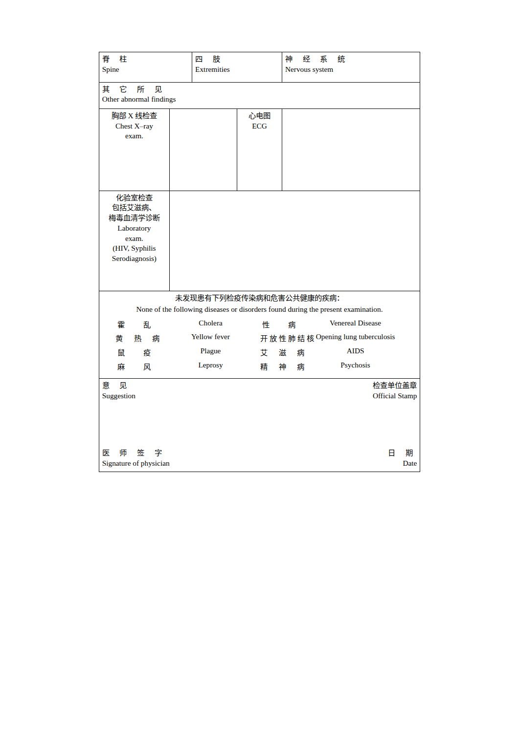| 脊 柱 Spine | 四 肢 Extremities | 神 经 系 统 Nervous system |
| 其 它 所 见 Other abnormal findings |
| 胸部 X 线检查 Chest X–ray exam. | | 心电图 ECG | |
| 化验室检查 包括艾滋病、 梅毒血清学诊断 Laboratory exam. (HIV, Syphilis Serodiagnosis) | |
| 未发现患有下列检疫传染病和危害公共健康的疾病： None of the following diseases or disorders found during the present examination. / 霍 乱 / Cholera / 性 病 / Venereal Disease / / 黄 热 病 / Yellow fever / 开 放 性 肺 结 核 / Opening lung tuberculosis / / 鼠 疫 / Plague / 艾 滋 病 / AIDS / / 麻 风 / Leprosy / 精 神 病 / Psychosis / |
| 意 见 Suggestion 检查单位盖章 Official Stamp 医 师 签 字 Signature of physician 日 期 Date |